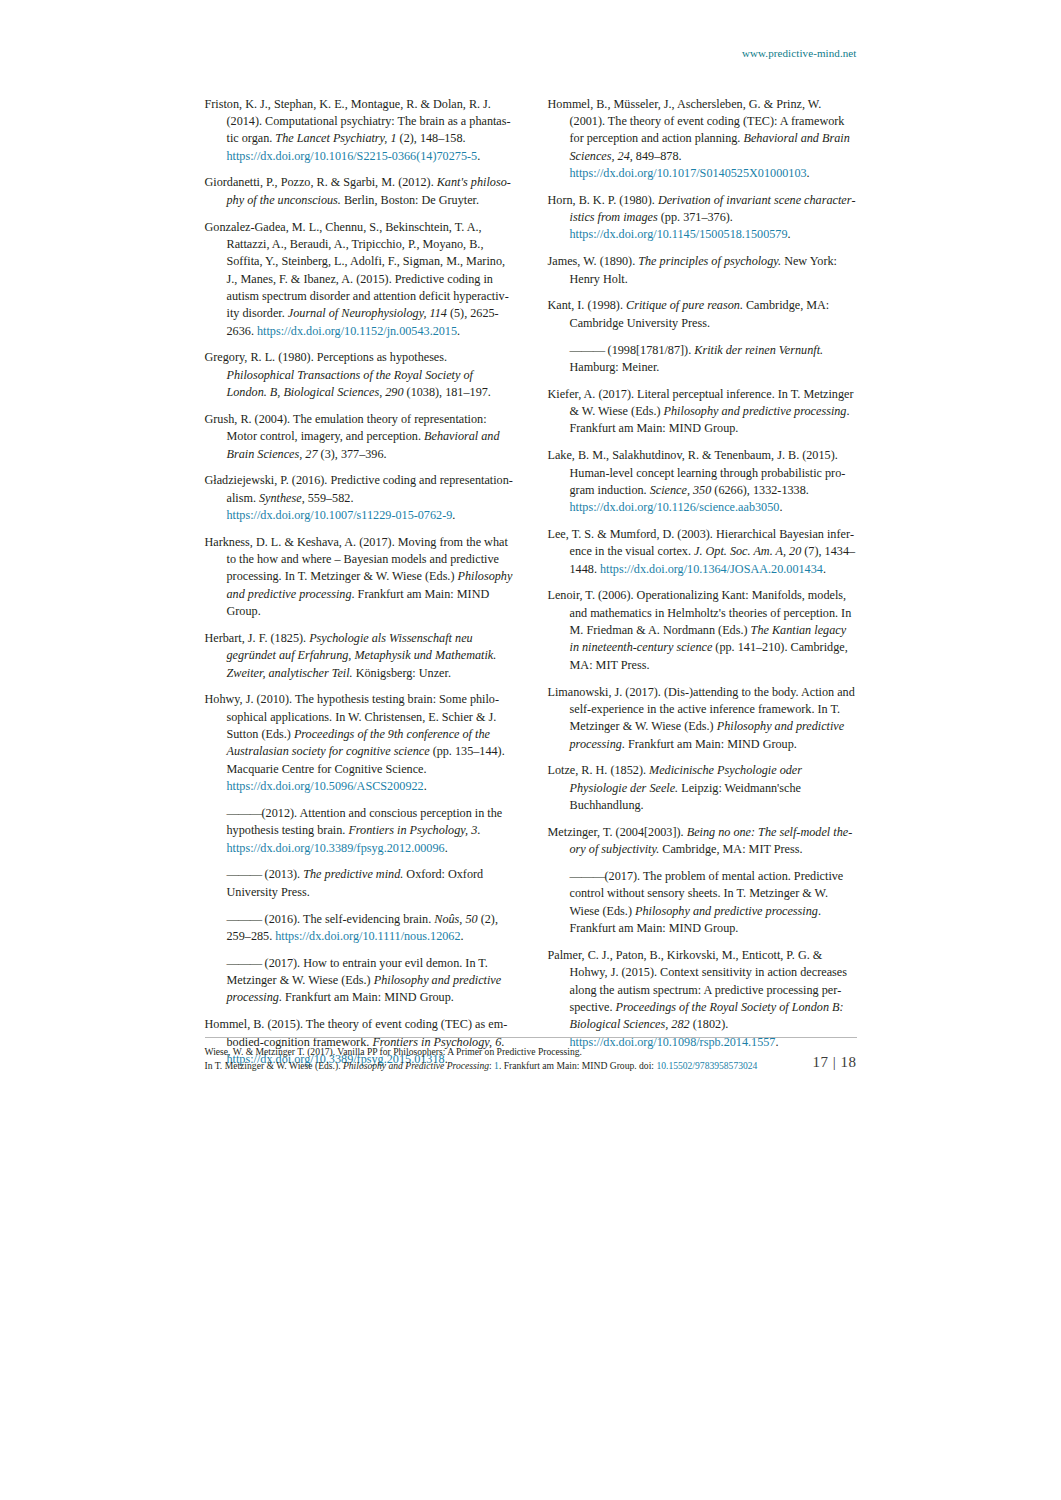www.predictive-mind.net
Friston, K. J., Stephan, K. E., Montague, R. & Dolan, R. J. (2014). Computational psychiatry: The brain as a phantastic organ. The Lancet Psychiatry, 1 (2), 148–158. https://dx.doi.org/10.1016/S2215-0366(14)70275-5.
Giordanetti, P., Pozzo, R. & Sgarbi, M. (2012). Kant's philosophy of the unconscious. Berlin, Boston: De Gruyter.
Gonzalez-Gadea, M. L., Chennu, S., Bekinschtein, T. A., Rattazzi, A., Beraudi, A., Tripicchio, P., Moyano, B., Soffita, Y., Steinberg, L., Adolfi, F., Sigman, M., Marino, J., Manes, F. & Ibanez, A. (2015). Predictive coding in autism spectrum disorder and attention deficit hyperactivity disorder. Journal of Neurophysiology, 114 (5), 2625-2636. https://dx.doi.org/10.1152/jn.00543.2015.
Gregory, R. L. (1980). Perceptions as hypotheses. Philosophical Transactions of the Royal Society of London. B, Biological Sciences, 290 (1038), 181–197.
Grush, R. (2004). The emulation theory of representation: Motor control, imagery, and perception. Behavioral and Brain Sciences, 27 (3), 377–396.
Gładziejewski, P. (2016). Predictive coding and representationalism. Synthese, 559–582. https://dx.doi.org/10.1007/s11229-015-0762-9.
Harkness, D. L. & Keshava, A. (2017). Moving from the what to the how and where – Bayesian models and predictive processing. In T. Metzinger & W. Wiese (Eds.) Philosophy and predictive processing. Frankfurt am Main: MIND Group.
Herbart, J. F. (1825). Psychologie als Wissenschaft neu gegründet auf Erfahrung, Metaphysik und Mathematik. Zweiter, analytischer Teil. Königsberg: Unzer.
Hohwy, J. (2010). The hypothesis testing brain: Some philosophical applications. In W. Christensen, E. Schier & J. Sutton (Eds.) Proceedings of the 9th conference of the Australasian society for cognitive science (pp. 135–144). Macquarie Centre for Cognitive Science. https://dx.doi.org/10.5096/ASCS200922.
———(2012). Attention and conscious perception in the hypothesis testing brain. Frontiers in Psychology, 3. https://dx.doi.org/10.3389/fpsyg.2012.00096.
——— (2013). The predictive mind. Oxford: Oxford University Press.
——— (2016). The self-evidencing brain. Noûs, 50 (2), 259–285. https://dx.doi.org/10.1111/nous.12062.
——— (2017). How to entrain your evil demon. In T. Metzinger & W. Wiese (Eds.) Philosophy and predictive processing. Frankfurt am Main: MIND Group.
Hommel, B. (2015). The theory of event coding (TEC) as embodied-cognition framework. Frontiers in Psychology, 6. https://dx.doi.org/10.3389/fpsyg.2015.01318.
Hommel, B., Müsseler, J., Aschersleben, G. & Prinz, W. (2001). The theory of event coding (TEC): A framework for perception and action planning. Behavioral and Brain Sciences, 24, 849–878. https://dx.doi.org/10.1017/S0140525X01000103.
Horn, B. K. P. (1980). Derivation of invariant scene characteristics from images (pp. 371–376). https://dx.doi.org/10.1145/1500518.1500579.
James, W. (1890). The principles of psychology. New York: Henry Holt.
Kant, I. (1998). Critique of pure reason. Cambridge, MA: Cambridge University Press.
——— (1998[1781/87]). Kritik der reinen Vernunft. Hamburg: Meiner.
Kiefer, A. (2017). Literal perceptual inference. In T. Metzinger & W. Wiese (Eds.) Philosophy and predictive processing. Frankfurt am Main: MIND Group.
Lake, B. M., Salakhutdinov, R. & Tenenbaum, J. B. (2015). Human-level concept learning through probabilistic program induction. Science, 350 (6266), 1332-1338. https://dx.doi.org/10.1126/science.aab3050.
Lee, T. S. & Mumford, D. (2003). Hierarchical Bayesian inference in the visual cortex. J. Opt. Soc. Am. A, 20 (7), 1434–1448. https://dx.doi.org/10.1364/JOSAA.20.001434.
Lenoir, T. (2006). Operationalizing Kant: Manifolds, models, and mathematics in Helmholtz's theories of perception. In M. Friedman & A. Nordmann (Eds.) The Kantian legacy in nineteenth-century science (pp. 141–210). Cambridge, MA: MIT Press.
Limanowski, J. (2017). (Dis-)attending to the body. Action and self-experience in the active inference framework. In T. Metzinger & W. Wiese (Eds.) Philosophy and predictive processing. Frankfurt am Main: MIND Group.
Lotze, R. H. (1852). Medicinische Psychologie oder Physiologie der Seele. Leipzig: Weidmann'sche Buchhandlung.
Metzinger, T. (2004[2003]). Being no one: The self-model theory of subjectivity. Cambridge, MA: MIT Press.
———(2017). The problem of mental action. Predictive control without sensory sheets. In T. Metzinger & W. Wiese (Eds.) Philosophy and predictive processing. Frankfurt am Main: MIND Group.
Palmer, C. J., Paton, B., Kirkovski, M., Enticott, P. G. & Hohwy, J. (2015). Context sensitivity in action decreases along the autism spectrum: A predictive processing perspective. Proceedings of the Royal Society of London B: Biological Sciences, 282 (1802). https://dx.doi.org/10.1098/rspb.2014.1557.
Wiese, W. & Metzinger T. (2017). Vanilla PP for Philosophers: A Primer on Predictive Processing.
In T. Metzinger & W. Wiese (Eds.). Philosophy and Predictive Processing: 1. Frankfurt am Main: MIND Group. doi: 10.15502/9783958573024
17 | 18